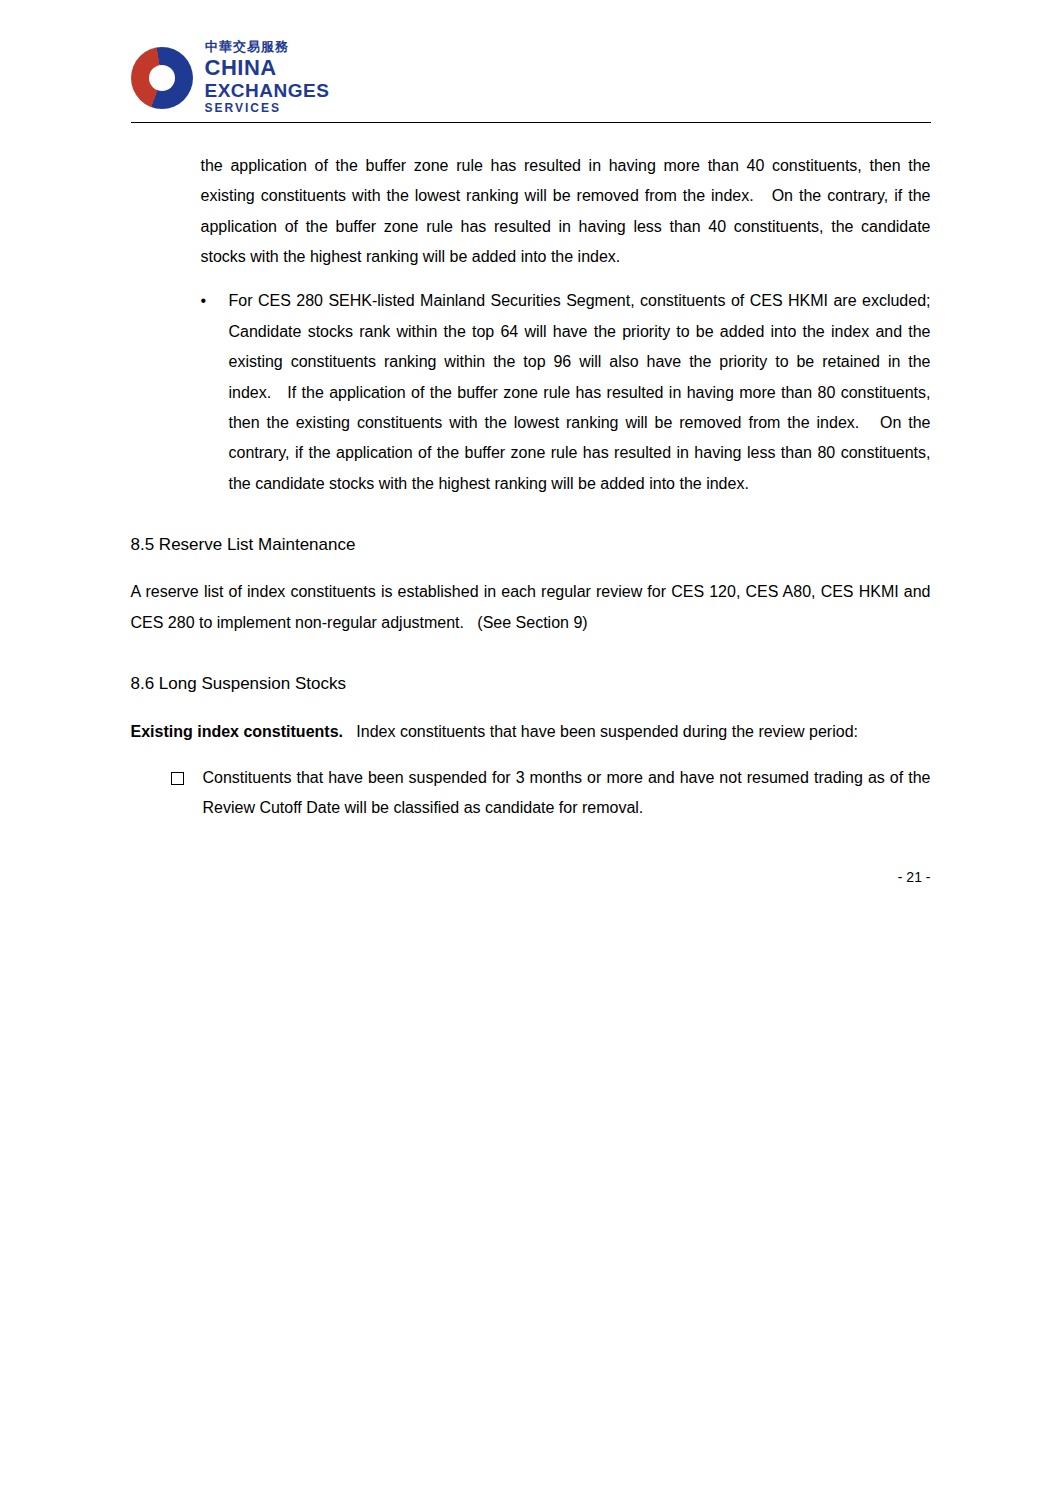中華交易服務
CHINA
EXCHANGES
SERVICES
the application of the buffer zone rule has resulted in having more than 40 constituents, then the existing constituents with the lowest ranking will be removed from the index. On the contrary, if the application of the buffer zone rule has resulted in having less than 40 constituents, the candidate stocks with the highest ranking will be added into the index.
For CES 280 SEHK-listed Mainland Securities Segment, constituents of CES HKMI are excluded; Candidate stocks rank within the top 64 will have the priority to be added into the index and the existing constituents ranking within the top 96 will also have the priority to be retained in the index. If the application of the buffer zone rule has resulted in having more than 80 constituents, then the existing constituents with the lowest ranking will be removed from the index. On the contrary, if the application of the buffer zone rule has resulted in having less than 80 constituents, the candidate stocks with the highest ranking will be added into the index.
8.5 Reserve List Maintenance
A reserve list of index constituents is established in each regular review for CES 120, CES A80, CES HKMI and CES 280 to implement non-regular adjustment. (See Section 9)
8.6 Long Suspension Stocks
Existing index constituents. Index constituents that have been suspended during the review period:
Constituents that have been suspended for 3 months or more and have not resumed trading as of the Review Cutoff Date will be classified as candidate for removal.
- 21 -